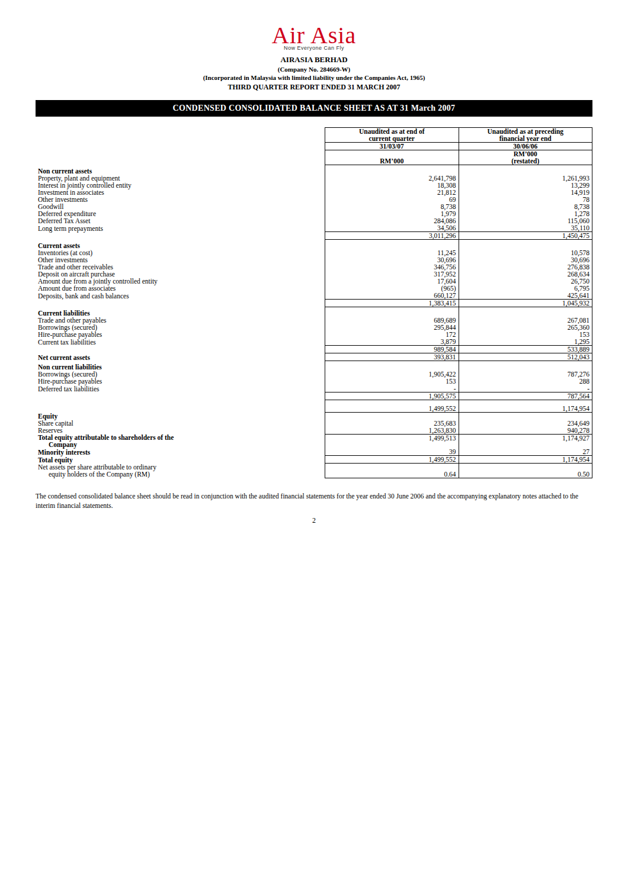Air Asia
Now Everyone Can Fly
AIRASIA BERHAD
(Company No. 284669-W)
(Incorporated in Malaysia with limited liability under the Companies Act, 1965)
THIRD QUARTER REPORT ENDED 31 MARCH 2007
CONDENSED CONSOLIDATED BALANCE SHEET AS AT 31 March 2007
| | Unaudited as at end of current quarter | Unaudited as at preceding financial year end |
| | 31/03/07 | 30/06/06 |
| | RM’000 | RM’000 (restated) |
| Non current assets | | |
| Property, plant and equipment | 2,641,798 | 1,261,993 |
| Interest in jointly controlled entity | 18,308 | 13,299 |
| Investment in associates | 21,812 | 14,919 |
| Other investments | 69 | 78 |
| Goodwill | 8,738 | 8,738 |
| Deferred expenditure | 1,979 | 1,278 |
| Deferred Tax Asset | 284,086 | 115,060 |
| Long term prepayments | 34,506 | 35,110 |
| | 3,011,296 | 1,450,475 |
| Current assets | | |
| Inventories (at cost) | 11,245 | 10,578 |
| Other investments | 30,696 | 30,696 |
| Trade and other receivables | 346,756 | 276,838 |
| Deposit on aircraft purchase | 317,952 | 268,634 |
| Amount due from a jointly controlled entity | 17,604 | 26,750 |
| Amount due from associates | (965) | 6,795 |
| Deposits, bank and cash balances | 660,127 | 425,641 |
| | 1,383,415 | 1,045,932 |
| Current liabilities | | |
| Trade and other payables | 689,689 | 267,081 |
| Borrowings (secured) | 295,844 | 265,360 |
| Hire-purchase payables | 172 | 153 |
| Current tax liabilities | 3,879 | 1,295 |
| | 989,584 | 533,889 |
| Net current assets | 393,831 | 512,043 |
| Non current liabilities | | |
| Borrowings (secured) | 1,905,422 | 787,276 |
| Hire-purchase payables | 153 | 288 |
| Deferred tax liabilities | - | - |
| | 1,905,575 | 787,564 |
| | 1,499,552 | 1,174,954 |
| Equity | | |
| Share capital | 235,683 | 234,649 |
| Reserves | 1,263,830 | 940,278 |
| Total equity attributable to shareholders of the Company | 1,499,513 | 1,174,927 |
| Minority interests | 39 | 27 |
| Total equity | 1,499,552 | 1,174,954 |
| Net assets per share attributable to ordinary equity holders of the Company (RM) | 0.64 | 0.50 |
The condensed consolidated balance sheet should be read in conjunction with the audited financial statements for the year ended 30 June 2006 and the accompanying explanatory notes attached to the interim financial statements.
2